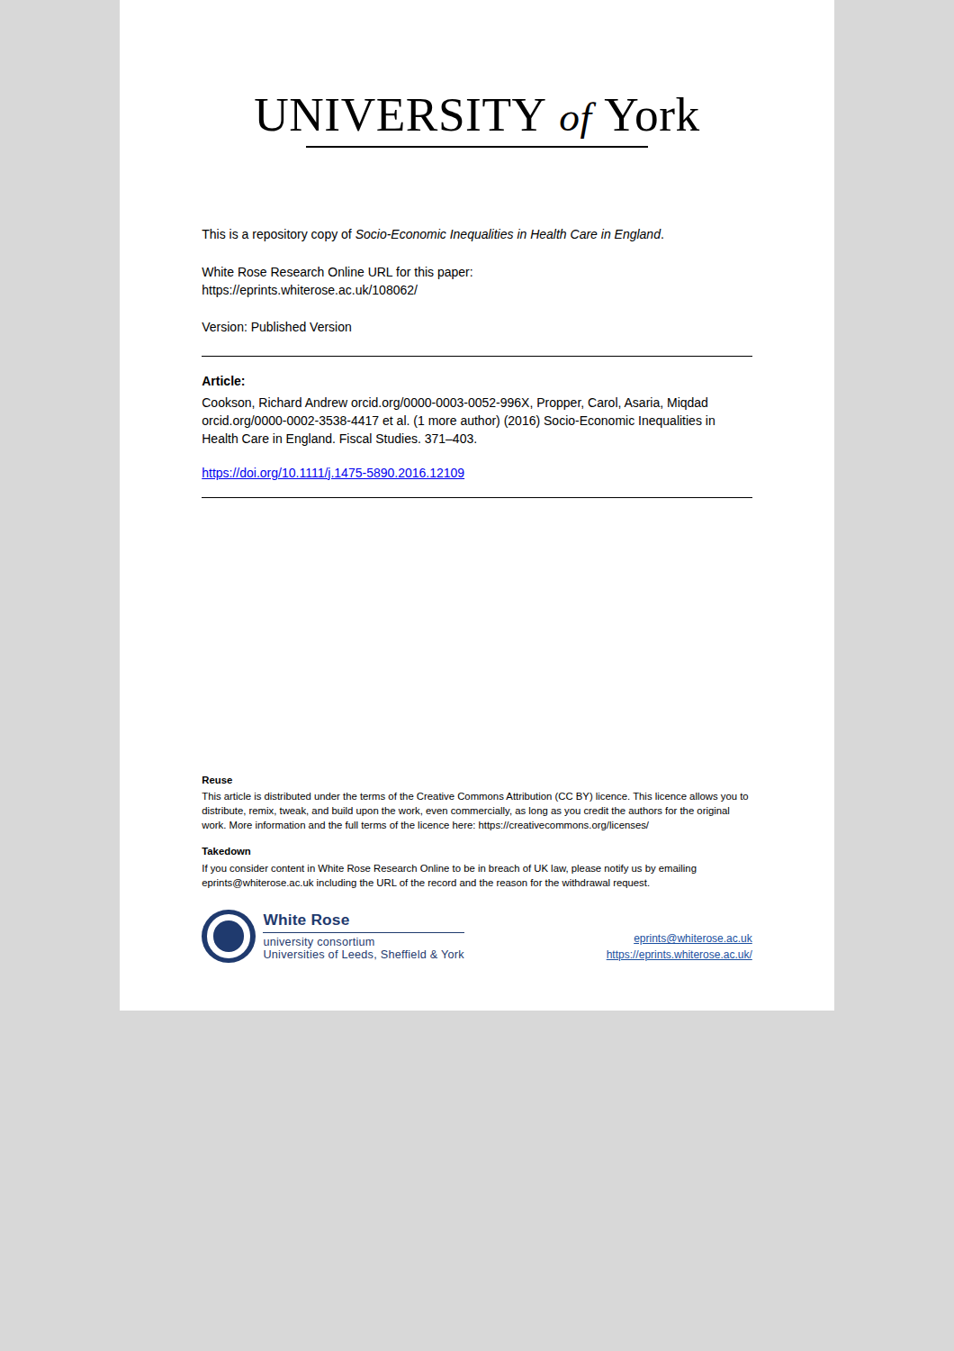UNIVERSITY of York
This is a repository copy of Socio-Economic Inequalities in Health Care in England.
White Rose Research Online URL for this paper:
https://eprints.whiterose.ac.uk/108062/
Version: Published Version
Article:
Cookson, Richard Andrew orcid.org/0000-0003-0052-996X, Propper, Carol, Asaria, Miqdad orcid.org/0000-0002-3538-4417 et al. (1 more author) (2016) Socio-Economic Inequalities in Health Care in England. Fiscal Studies. 371–403.
https://doi.org/10.1111/j.1475-5890.2016.12109
Reuse
This article is distributed under the terms of the Creative Commons Attribution (CC BY) licence. This licence allows you to distribute, remix, tweak, and build upon the work, even commercially, as long as you credit the authors for the original work. More information and the full terms of the licence here: https://creativecommons.org/licenses/
Takedown
If you consider content in White Rose Research Online to be in breach of UK law, please notify us by emailing eprints@whiterose.ac.uk including the URL of the record and the reason for the withdrawal request.
White Rose
university consortium
Universities of Leeds, Sheffield & York
eprints@whiterose.ac.uk
https://eprints.whiterose.ac.uk/